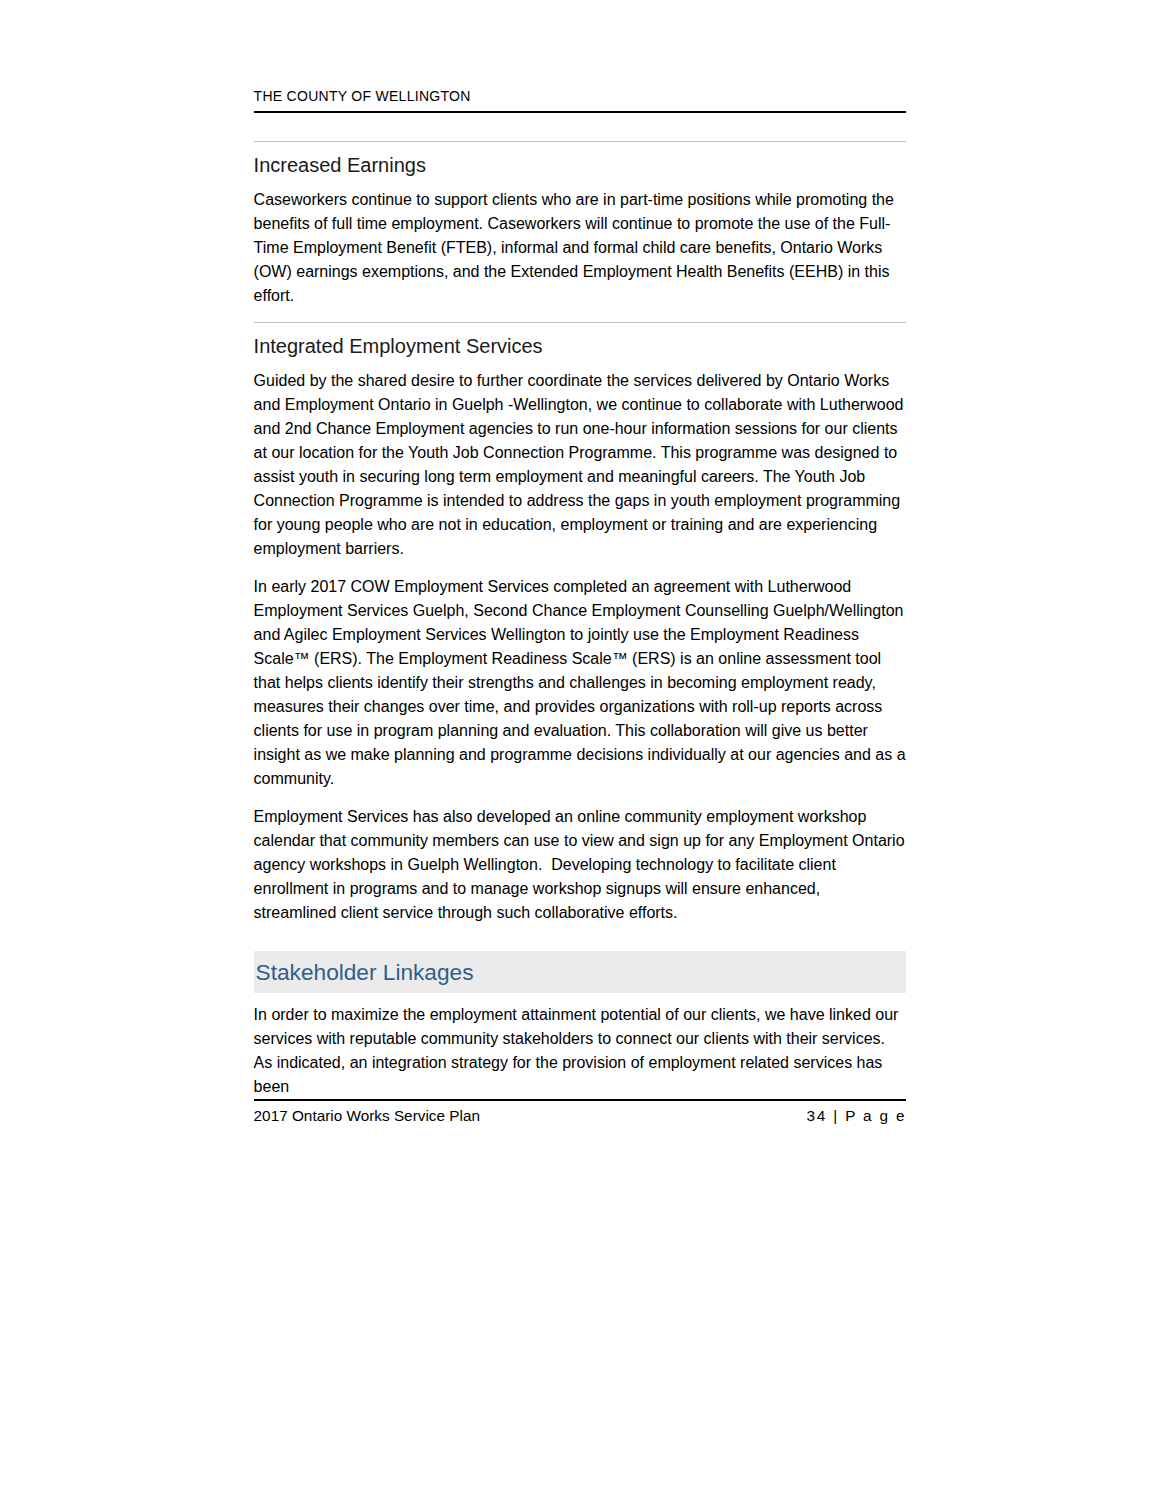THE COUNTY OF WELLINGTON
Increased Earnings
Caseworkers continue to support clients who are in part-time positions while promoting the benefits of full time employment. Caseworkers will continue to promote the use of the Full-Time Employment Benefit (FTEB), informal and formal child care benefits, Ontario Works (OW) earnings exemptions, and the Extended Employment Health Benefits (EEHB) in this effort.
Integrated Employment Services
Guided by the shared desire to further coordinate the services delivered by Ontario Works and Employment Ontario in Guelph -Wellington, we continue to collaborate with Lutherwood and 2nd Chance Employment agencies to run one-hour information sessions for our clients at our location for the Youth Job Connection Programme. This programme was designed to assist youth in securing long term employment and meaningful careers. The Youth Job Connection Programme is intended to address the gaps in youth employment programming for young people who are not in education, employment or training and are experiencing employment barriers.
In early 2017 COW Employment Services completed an agreement with Lutherwood Employment Services Guelph, Second Chance Employment Counselling Guelph/Wellington and Agilec Employment Services Wellington to jointly use the Employment Readiness Scale™ (ERS). The Employment Readiness Scale™ (ERS) is an online assessment tool that helps clients identify their strengths and challenges in becoming employment ready, measures their changes over time, and provides organizations with roll-up reports across clients for use in program planning and evaluation. This collaboration will give us better insight as we make planning and programme decisions individually at our agencies and as a community.
Employment Services has also developed an online community employment workshop calendar that community members can use to view and sign up for any Employment Ontario agency workshops in Guelph Wellington. Developing technology to facilitate client enrollment in programs and to manage workshop signups will ensure enhanced, streamlined client service through such collaborative efforts.
Stakeholder Linkages
In order to maximize the employment attainment potential of our clients, we have linked our services with reputable community stakeholders to connect our clients with their services. As indicated, an integration strategy for the provision of employment related services has been
2017 Ontario Works Service Plan 34 | P a g e